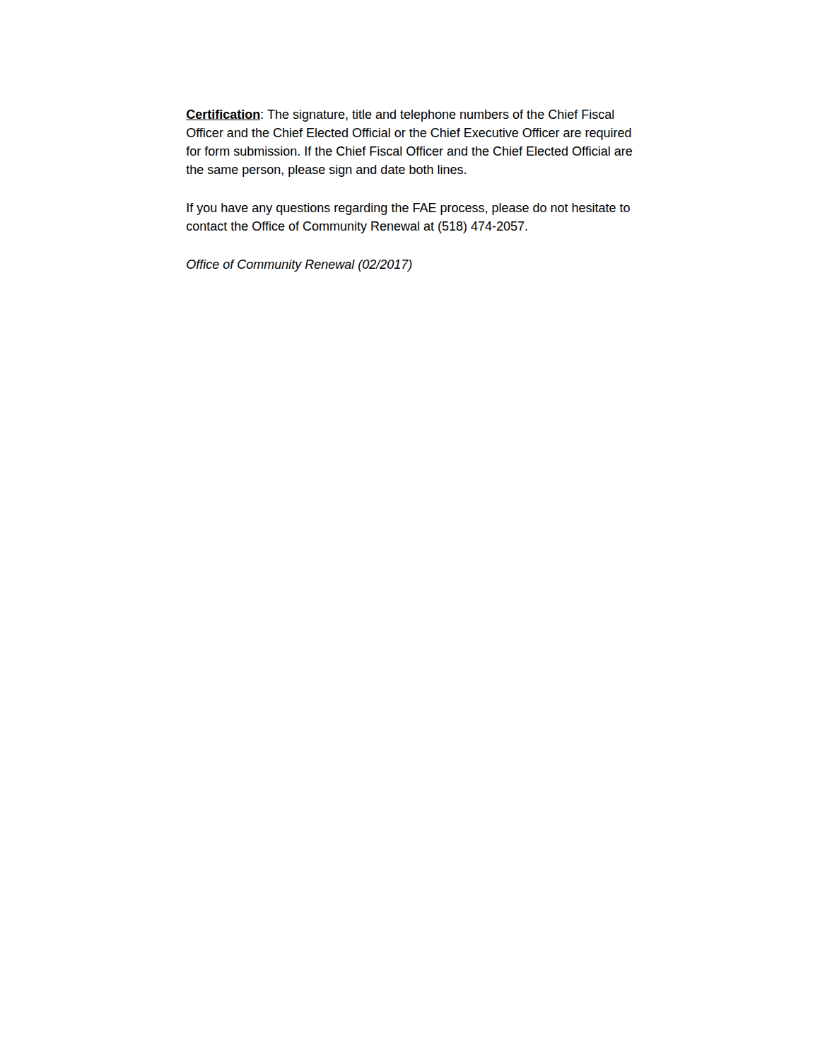Certification: The signature, title and telephone numbers of the Chief Fiscal Officer and the Chief Elected Official or the Chief Executive Officer are required for form submission. If the Chief Fiscal Officer and the Chief Elected Official are the same person, please sign and date both lines.
If you have any questions regarding the FAE process, please do not hesitate to contact the Office of Community Renewal at (518) 474-2057.
Office of Community Renewal (02/2017)